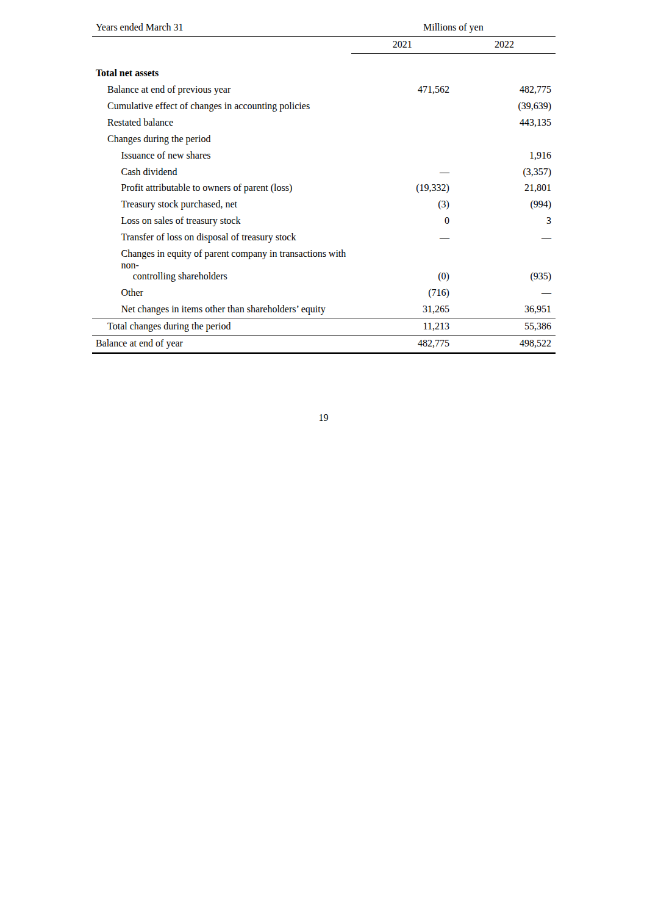| Years ended March 31 | Millions of yen |
| --- | --- |
| | 2021 | 2022 |
| Total net assets | | |
| Balance at end of previous year | 471,562 | 482,775 |
| Cumulative effect of changes in accounting policies | | (39,639) |
| Restated balance | | 443,135 |
| Changes during the period | | |
| Issuance of new shares | | 1,916 |
| Cash dividend | — | (3,357) |
| Profit attributable to owners of parent (loss) | (19,332) | 21,801 |
| Treasury stock purchased, net | (3) | (994) |
| Loss on sales of treasury stock | 0 | 3 |
| Transfer of loss on disposal of treasury stock | — | — |
| Changes in equity of parent company in transactions with non- controlling shareholders | (0) | (935) |
| Other | (716) | — |
| Net changes in items other than shareholders’ equity | 31,265 | 36,951 |
| Total changes during the period | 11,213 | 55,386 |
| Balance at end of year | 482,775 | 498,522 |
19